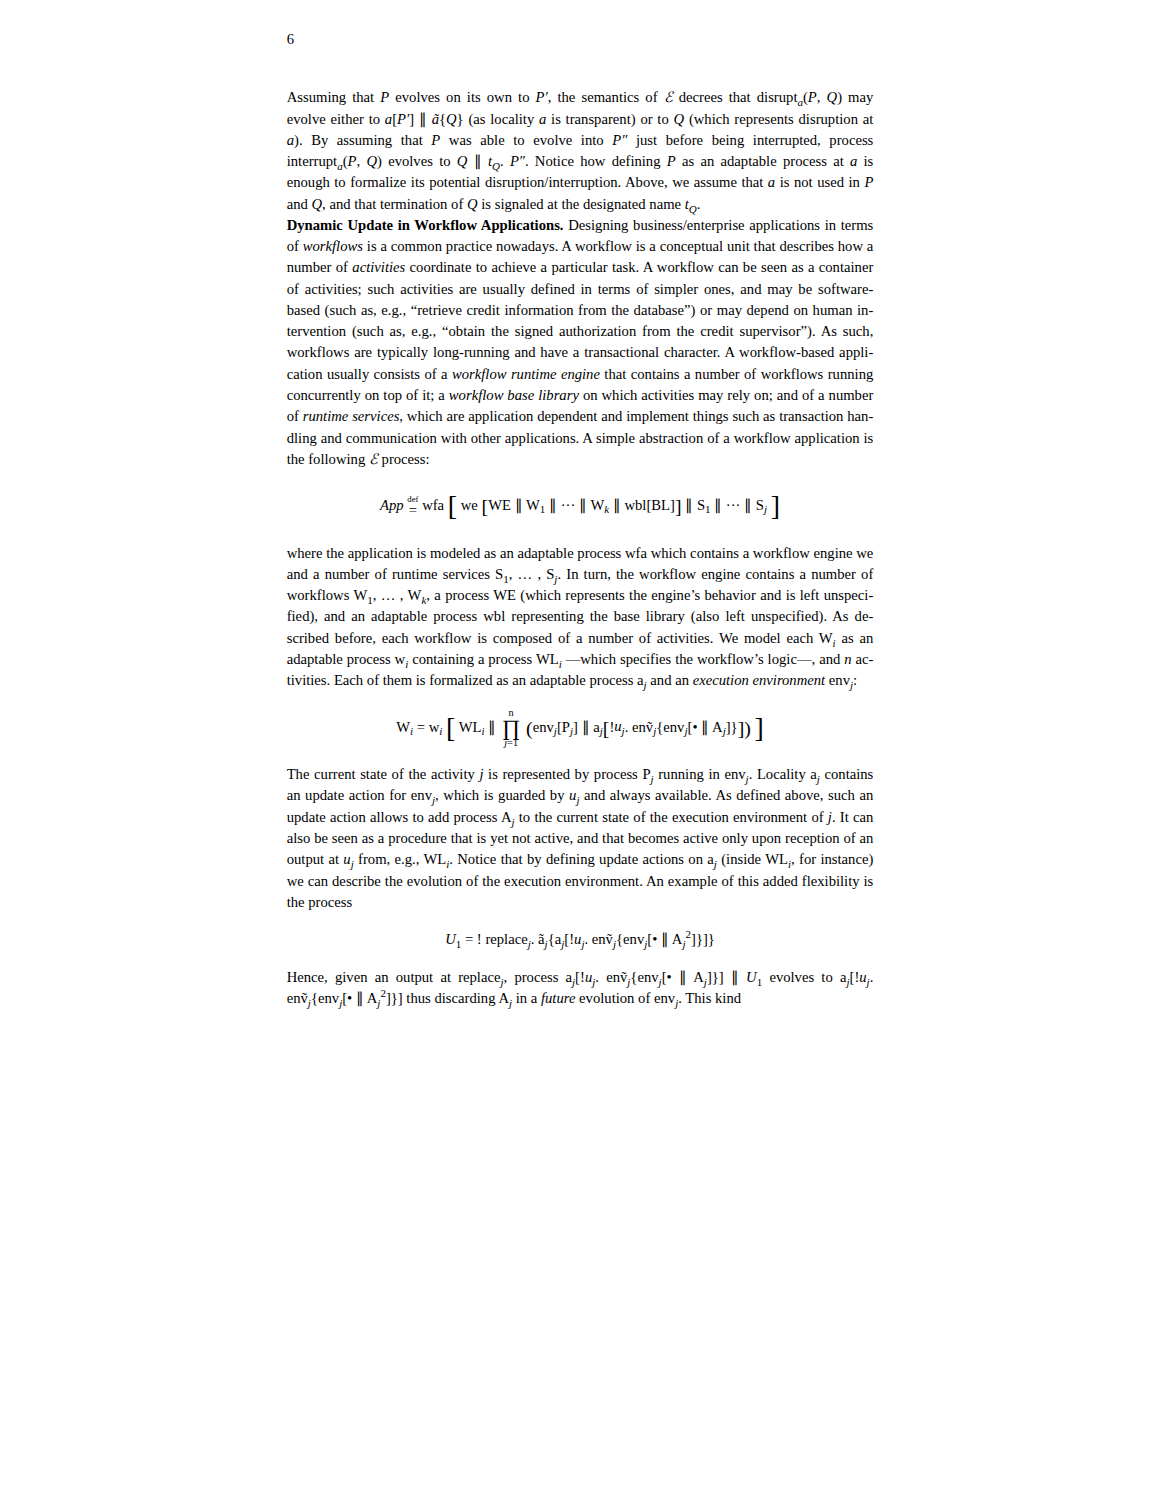6
Assuming that P evolves on its own to P′, the semantics of ℰ decrees that disrupta(P, Q) may evolve either to a[P′] ∥ ã{Q} (as locality a is transparent) or to Q (which represents disruption at a). By assuming that P was able to evolve into P″ just before being interrupted, process interrupta(P, Q) evolves to Q ∥ tQ. P″. Notice how defining P as an adaptable process at a is enough to formalize its potential disruption/interruption. Above, we assume that a is not used in P and Q, and that termination of Q is signaled at the designated name tQ.
Dynamic Update in Workflow Applications. Designing business/enterprise applications in terms of workflows is a common practice nowadays. A workflow is a conceptual unit that describes how a number of activities coordinate to achieve a particular task. A workflow can be seen as a container of activities; such activities are usually defined in terms of simpler ones, and may be software-based (such as, e.g., “retrieve credit information from the database”) or may depend on human intervention (such as, e.g., “obtain the signed authorization from the credit supervisor”). As such, workflows are typically long-running and have a transactional character. A workflow-based application usually consists of a workflow runtime engine that contains a number of workflows running concurrently on top of it; a workflow base library on which activities may rely on; and of a number of runtime services, which are application dependent and implement things such as transaction handling and communication with other applications. A simple abstraction of a workflow application is the following ℰ process:
App def= wfa [ we [WE ∥ W1 ∥ ··· ∥ Wk ∥ wbl[BL]] ∥ S1 ∥ ··· ∥ Sj ]
where the application is modeled as an adaptable process wfa which contains a workflow engine we and a number of runtime services S1, … , Sj. In turn, the workflow engine contains a number of workflows W1, … , Wk, a process WE (which represents the engine’s behavior and is left unspecified), and an adaptable process wbl representing the base library (also left unspecified). As described before, each workflow is composed of a number of activities. We model each Wi as an adaptable process wi containing a process WLi —which specifies the workflow’s logic—, and n activities. Each of them is formalized as an adaptable process aj and an execution environment envj:
Wi = wi [ WLi ∥ n∏j=1 (envj[Pj] ∥ aj[!uj. enṽj{envj[• ∥ Aj]}]) ]
The current state of the activity j is represented by process Pj running in envj. Locality aj contains an update action for envj, which is guarded by uj and always available. As defined above, such an update action allows to add process Aj to the current state of the execution environment of j. It can also be seen as a procedure that is yet not active, and that becomes active only upon reception of an output at uj from, e.g., WLi. Notice that by defining update actions on aj (inside WLi, for instance) we can describe the evolution of the execution environment. An example of this added flexibility is the process
U1 = ! replacej. ãj{aj[!uj. enṽj{envj[• ∥ Aj2]}]}
Hence, given an output at replacej, process aj[!uj. enṽj{envj[• ∥ Aj]}] ∥ U1 evolves to aj[!uj. enṽj{envj[• ∥ Aj2]}] thus discarding Aj in a future evolution of envj. This kind